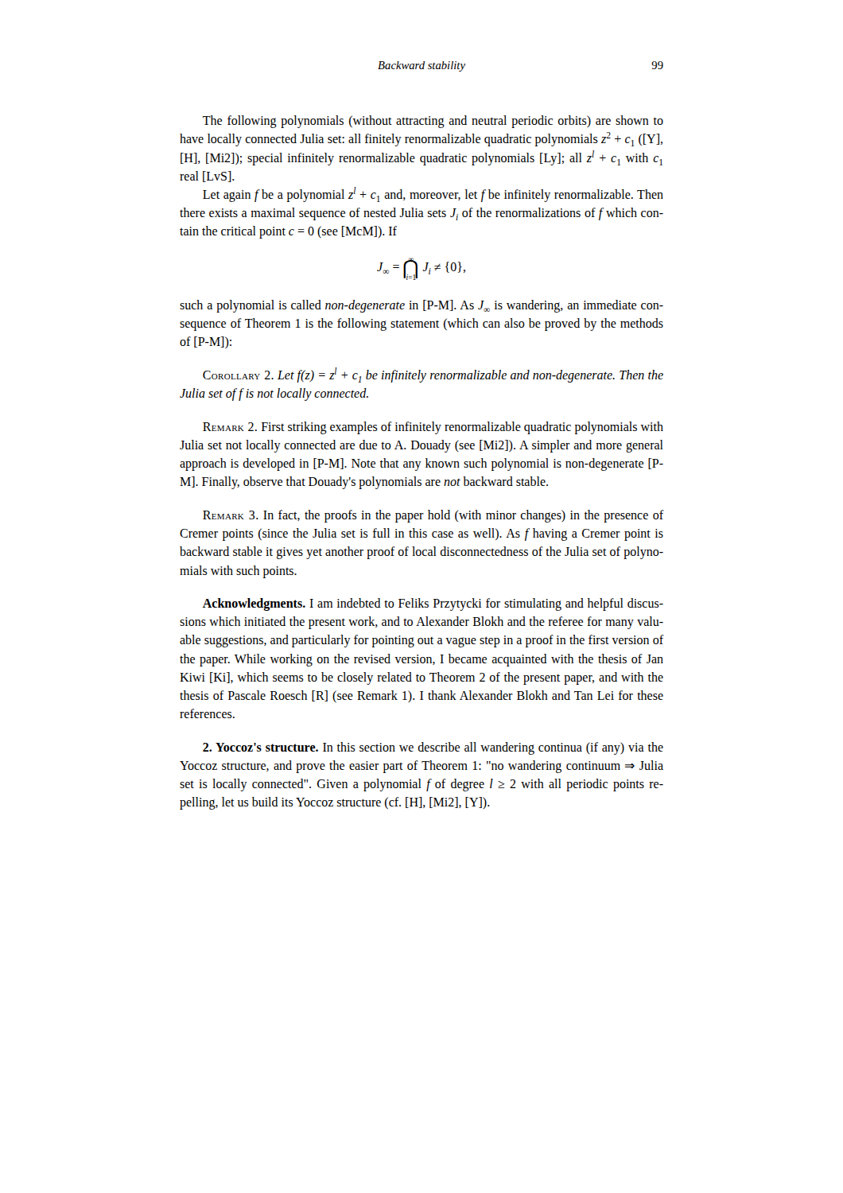Backward stability 99
The following polynomials (without attracting and neutral periodic orbits) are shown to have locally connected Julia set: all finitely renormalizable quadratic polynomials z2 + c1 ([Y], [H], [Mi2]); special infinitely renormalizable quadratic polynomials [Ly]; all zl + c1 with c1 real [LvS].
Let again f be a polynomial zl + c1 and, moreover, let f be infinitely renormalizable. Then there exists a maximal sequence of nested Julia sets Ji of the renormalizations of f which contain the critical point c = 0 (see [McM]). If
J∞ = ∞⋂i=1 Ji ≠ {0},
such a polynomial is called non-degenerate in [P-M]. As J∞ is wandering, an immediate consequence of Theorem 1 is the following statement (which can also be proved by the methods of [P-M]):
Corollary 2. Let f(z) = zl + c1 be infinitely renormalizable and non-degenerate. Then the Julia set of f is not locally connected.
Remark 2. First striking examples of infinitely renormalizable quadratic polynomials with Julia set not locally connected are due to A. Douady (see [Mi2]). A simpler and more general approach is developed in [P-M]. Note that any known such polynomial is non-degenerate [P-M]. Finally, observe that Douady's polynomials are not backward stable.
Remark 3. In fact, the proofs in the paper hold (with minor changes) in the presence of Cremer points (since the Julia set is full in this case as well). As f having a Cremer point is backward stable it gives yet another proof of local disconnectedness of the Julia set of polynomials with such points.
Acknowledgments. I am indebted to Feliks Przytycki for stimulating and helpful discussions which initiated the present work, and to Alexander Blokh and the referee for many valuable suggestions, and particularly for pointing out a vague step in a proof in the first version of the paper. While working on the revised version, I became acquainted with the thesis of Jan Kiwi [Ki], which seems to be closely related to Theorem 2 of the present paper, and with the thesis of Pascale Roesch [R] (see Remark 1). I thank Alexander Blokh and Tan Lei for these references.
2. Yoccoz's structure. In this section we describe all wandering continua (if any) via the Yoccoz structure, and prove the easier part of Theorem 1: "no wandering continuum ⇒ Julia set is locally connected". Given a polynomial f of degree l ≥ 2 with all periodic points repelling, let us build its Yoccoz structure (cf. [H], [Mi2], [Y]).